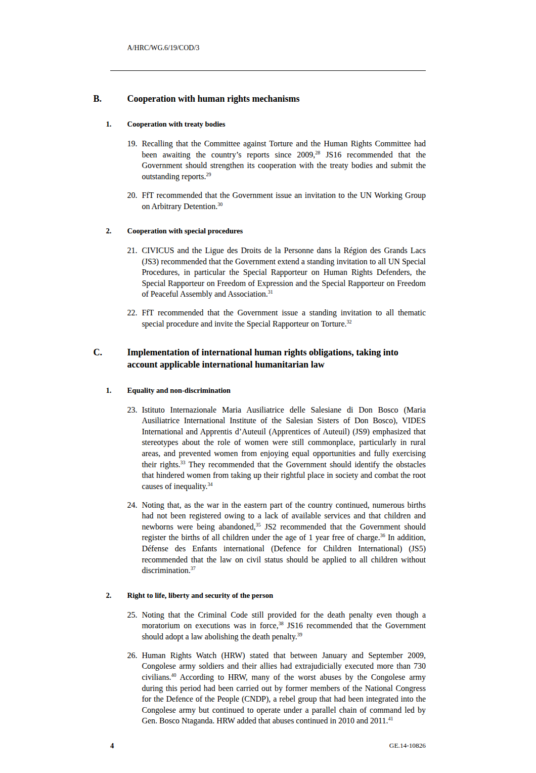A/HRC/WG.6/19/COD/3
B. Cooperation with human rights mechanisms
1. Cooperation with treaty bodies
19. Recalling that the Committee against Torture and the Human Rights Committee had been awaiting the country’s reports since 2009,28 JS16 recommended that the Government should strengthen its cooperation with the treaty bodies and submit the outstanding reports.29
20. FfT recommended that the Government issue an invitation to the UN Working Group on Arbitrary Detention.30
2. Cooperation with special procedures
21. CIVICUS and the Ligue des Droits de la Personne dans la Région des Grands Lacs (JS3) recommended that the Government extend a standing invitation to all UN Special Procedures, in particular the Special Rapporteur on Human Rights Defenders, the Special Rapporteur on Freedom of Expression and the Special Rapporteur on Freedom of Peaceful Assembly and Association.31
22. FfT recommended that the Government issue a standing invitation to all thematic special procedure and invite the Special Rapporteur on Torture.32
C. Implementation of international human rights obligations, taking into account applicable international humanitarian law
1. Equality and non-discrimination
23. Istituto Internazionale Maria Ausiliatrice delle Salesiane di Don Bosco (Maria Ausiliatrice International Institute of the Salesian Sisters of Don Bosco), VIDES International and Apprentis d’Auteuil (Apprentices of Auteuil) (JS9) emphasized that stereotypes about the role of women were still commonplace, particularly in rural areas, and prevented women from enjoying equal opportunities and fully exercising their rights.33 They recommended that the Government should identify the obstacles that hindered women from taking up their rightful place in society and combat the root causes of inequality.34
24. Noting that, as the war in the eastern part of the country continued, numerous births had not been registered owing to a lack of available services and that children and newborns were being abandoned,35 JS2 recommended that the Government should register the births of all children under the age of 1 year free of charge.36 In addition, Défense des Enfants international (Defence for Children International) (JS5) recommended that the law on civil status should be applied to all children without discrimination.37
2. Right to life, liberty and security of the person
25. Noting that the Criminal Code still provided for the death penalty even though a moratorium on executions was in force,38 JS16 recommended that the Government should adopt a law abolishing the death penalty.39
26. Human Rights Watch (HRW) stated that between January and September 2009, Congolese army soldiers and their allies had extrajudicially executed more than 730 civilians.40 According to HRW, many of the worst abuses by the Congolese army during this period had been carried out by former members of the National Congress for the Defence of the People (CNDP), a rebel group that had been integrated into the Congolese army but continued to operate under a parallel chain of command led by Gen. Bosco Ntaganda. HRW added that abuses continued in 2010 and 2011.41
4 GE.14-10826